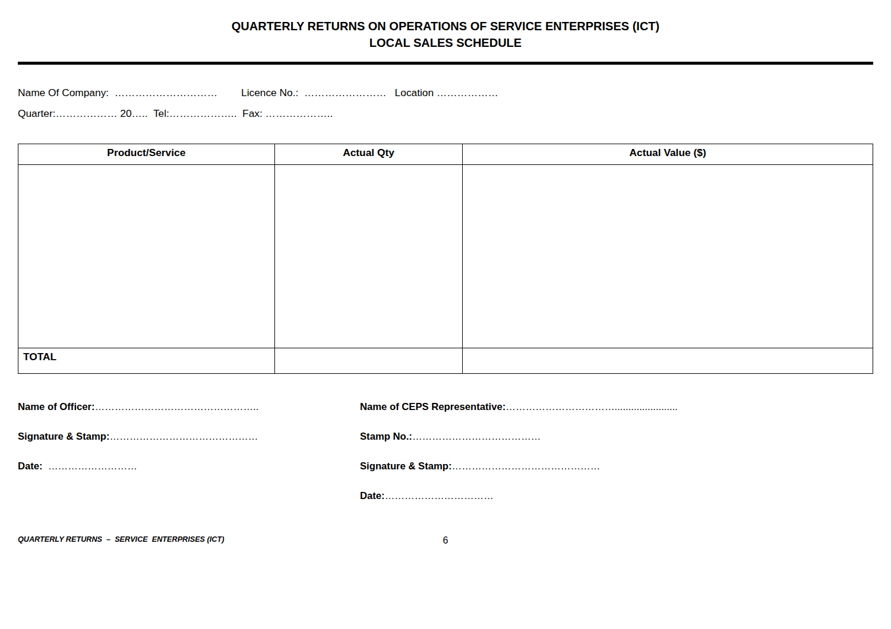QUARTERLY RETURNS ON OPERATIONS OF SERVICE ENTERPRISES (ICT)
LOCAL SALES SCHEDULE
Name Of Company: ………………………… Licence No.: …………………… Location ………………
Quarter:……………… 20….. Tel:……………….. Fax: ………………..
| Product/Service | Actual Qty | Actual Value ($) |
| --- | --- | --- |
| TOTAL | | |
| Name of Officer: ………………………………………….. Signature & Stamp: ……………………………………… Date: ……………………… | Name of CEPS Representative: ……………………………....................... Stamp No.: ………………………………… Signature & Stamp: ……………………………………… Date: …………………………… |
QUARTERLY RETURNS – SERVICE ENTERPRISES (ICT)
6